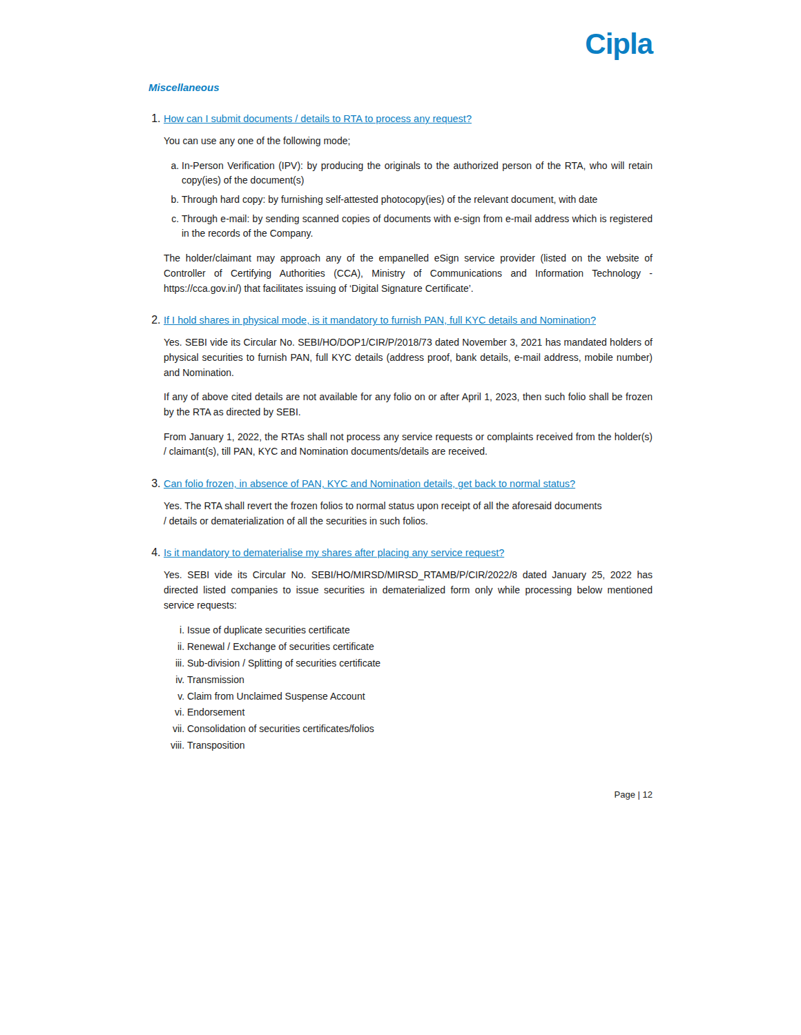Cipla
Miscellaneous
How can I submit documents / details to RTA to process any request?
You can use any one of the following mode;
In-Person Verification (IPV): by producing the originals to the authorized person of the RTA, who will retain copy(ies) of the document(s)
Through hard copy: by furnishing self-attested photocopy(ies) of the relevant document, with date
Through e-mail: by sending scanned copies of documents with e-sign from e-mail address which is registered in the records of the Company.
The holder/claimant may approach any of the empanelled eSign service provider (listed on the website of Controller of Certifying Authorities (CCA), Ministry of Communications and Information Technology -https://cca.gov.in/) that facilitates issuing of ‘Digital Signature Certificate’.
If I hold shares in physical mode, is it mandatory to furnish PAN, full KYC details and Nomination?
Yes. SEBI vide its Circular No. SEBI/HO/DOP1/CIR/P/2018/73 dated November 3, 2021 has mandated holders of physical securities to furnish PAN, full KYC details (address proof, bank details, e-mail address, mobile number) and Nomination.
If any of above cited details are not available for any folio on or after April 1, 2023, then such folio shall be frozen by the RTA as directed by SEBI.
From January 1, 2022, the RTAs shall not process any service requests or complaints received from the holder(s) / claimant(s), till PAN, KYC and Nomination documents/details are received.
Can folio frozen, in absence of PAN, KYC and Nomination details, get back to normal status?
Yes. The RTA shall revert the frozen folios to normal status upon receipt of all the aforesaid documents
/ details or dematerialization of all the securities in such folios.
Is it mandatory to dematerialise my shares after placing any service request?
Yes. SEBI vide its Circular No. SEBI/HO/MIRSD/MIRSD_RTAMB/P/CIR/2022/8 dated January 25, 2022 has directed listed companies to issue securities in dematerialized form only while processing below mentioned service requests:
Issue of duplicate securities certificate
Renewal / Exchange of securities certificate
Sub-division / Splitting of securities certificate
Transmission
Claim from Unclaimed Suspense Account
Endorsement
Consolidation of securities certificates/folios
Transposition
Page | 12